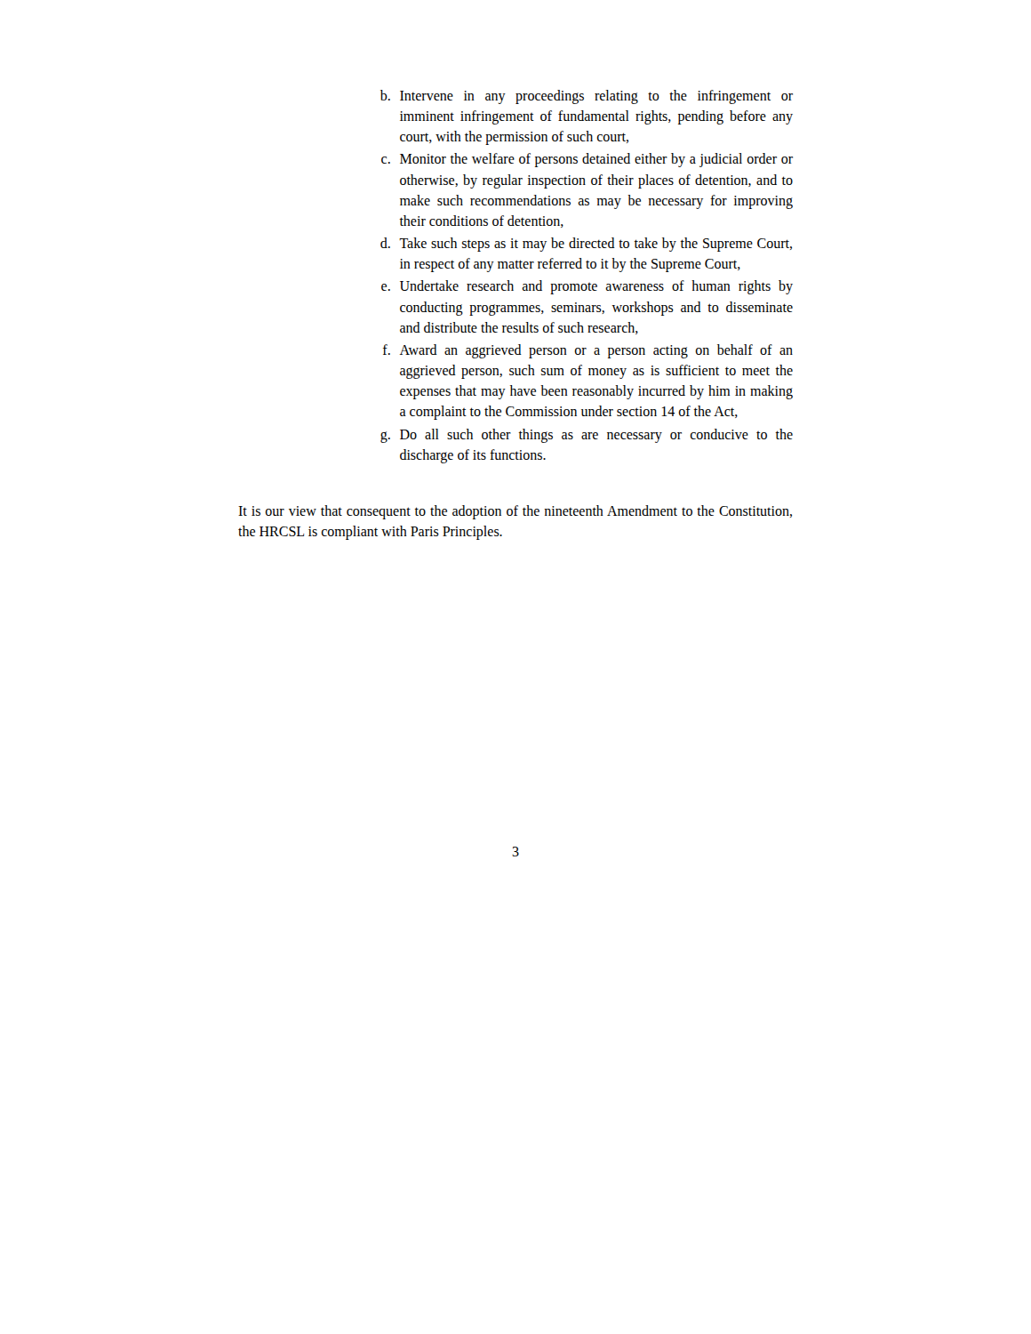Intervene in any proceedings relating to the infringement or imminent infringement of fundamental rights, pending before any court, with the permission of such court,
Monitor the welfare of persons detained either by a judicial order or otherwise, by regular inspection of their places of detention, and to make such recommendations as may be necessary for improving their conditions of detention,
Take such steps as it may be directed to take by the Supreme Court, in respect of any matter referred to it by the Supreme Court,
Undertake research and promote awareness of human rights by conducting programmes, seminars, workshops and to disseminate and distribute the results of such research,
Award an aggrieved person or a person acting on behalf of an aggrieved person, such sum of money as is sufficient to meet the expenses that may have been reasonably incurred by him in making a complaint to the Commission under section 14 of the Act,
Do all such other things as are necessary or conducive to the discharge of its functions.
It is our view that consequent to the adoption of the nineteenth Amendment to the Constitution, the HRCSL is compliant with Paris Principles.
3